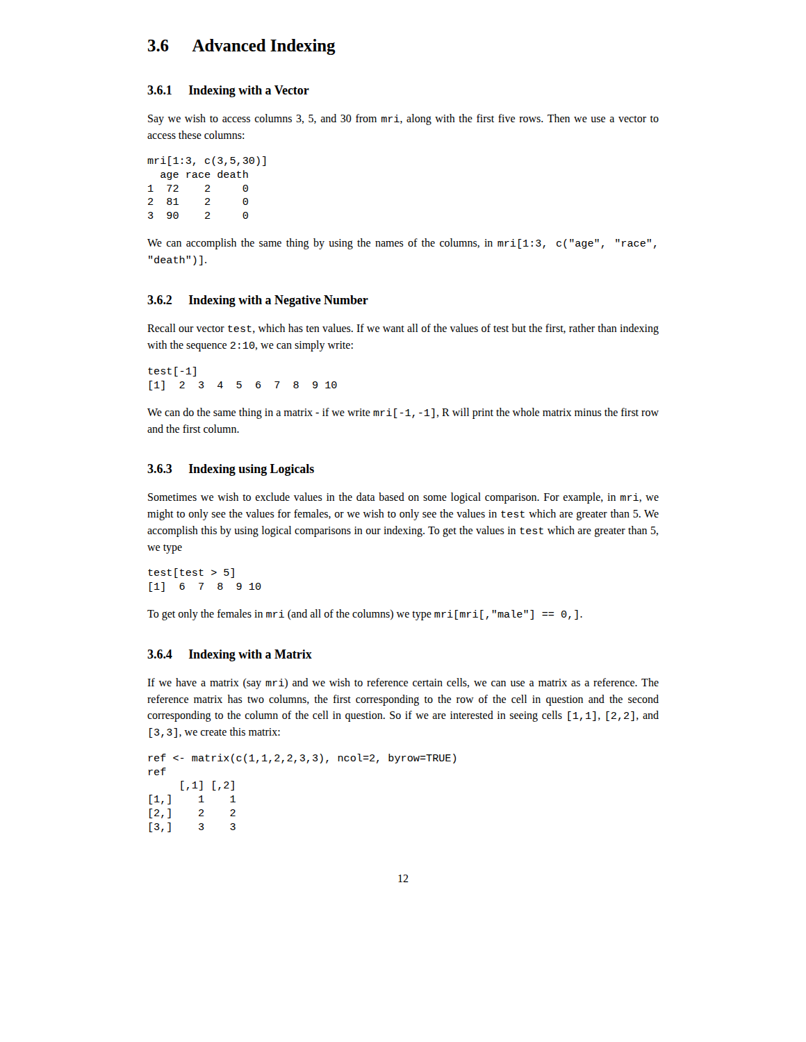3.6 Advanced Indexing
3.6.1 Indexing with a Vector
Say we wish to access columns 3, 5, and 30 from mri, along with the first five rows. Then we use a vector to access these columns:
mri[1:3, c(3,5,30)]
  age race death
1  72    2     0
2  81    2     0
3  90    2     0
We can accomplish the same thing by using the names of the columns, in mri[1:3, c("age", "race", "death")].
3.6.2 Indexing with a Negative Number
Recall our vector test, which has ten values. If we want all of the values of test but the first, rather than indexing with the sequence 2:10, we can simply write:
test[-1]
[1]  2  3  4  5  6  7  8  9 10
We can do the same thing in a matrix - if we write mri[-1,-1], R will print the whole matrix minus the first row and the first column.
3.6.3 Indexing using Logicals
Sometimes we wish to exclude values in the data based on some logical comparison. For example, in mri, we might to only see the values for females, or we wish to only see the values in test which are greater than 5. We accomplish this by using logical comparisons in our indexing. To get the values in test which are greater than 5, we type
test[test > 5]
[1]  6  7  8  9 10
To get only the females in mri (and all of the columns) we type mri[mri[,"male"] == 0,].
3.6.4 Indexing with a Matrix
If we have a matrix (say mri) and we wish to reference certain cells, we can use a matrix as a reference. The reference matrix has two columns, the first corresponding to the row of the cell in question and the second corresponding to the column of the cell in question. So if we are interested in seeing cells [1,1], [2,2], and [3,3], we create this matrix:
ref <- matrix(c(1,1,2,2,3,3), ncol=2, byrow=TRUE)
ref
     [,1] [,2]
[1,]    1    1
[2,]    2    2
[3,]    3    3
12